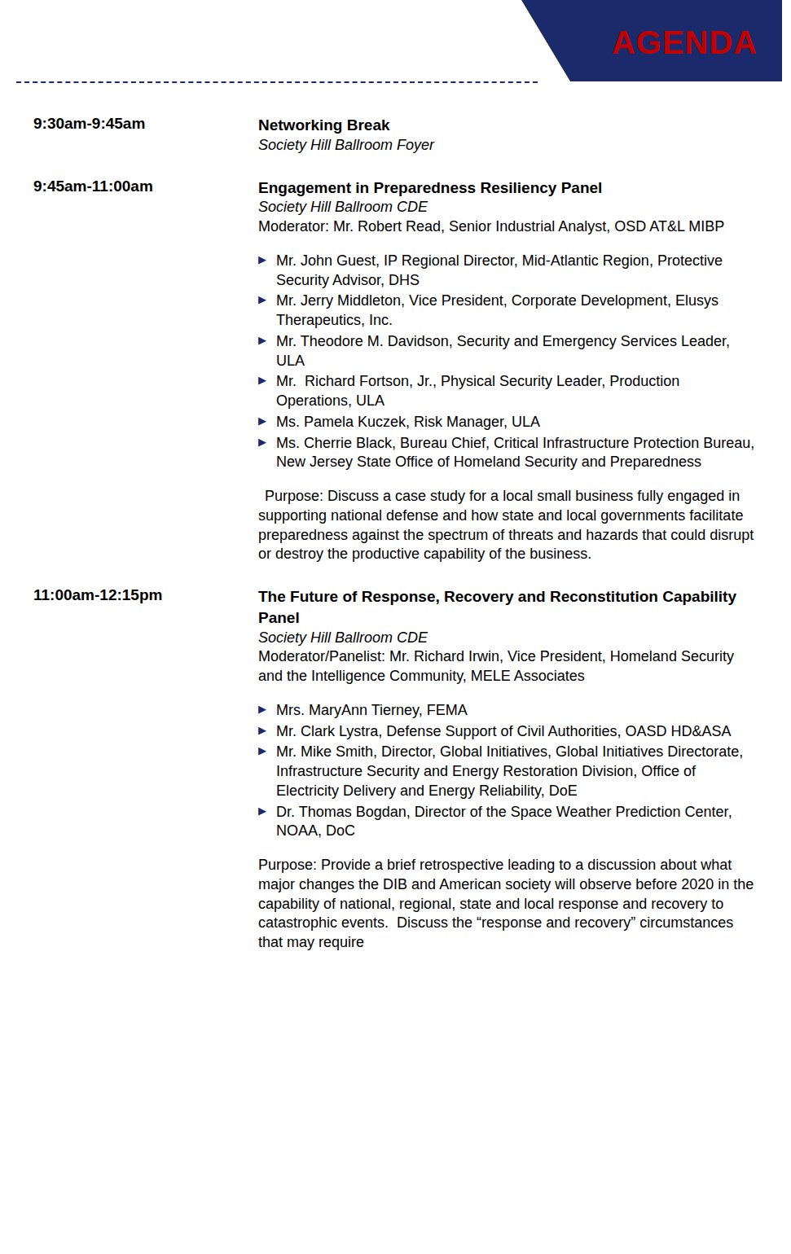AGENDA
| 9:30am-9:45am | Networking Break Society Hill Ballroom Foyer |
| 9:45am-11:00am | Engagement in Preparedness Resiliency Panel Society Hill Ballroom CDE Moderator: Mr. Robert Read, Senior Industrial Analyst, OSD AT&L MIBP Mr. John Guest, IP Regional Director, Mid-Atlantic Region, Protective Security Advisor, DHS Mr. Jerry Middleton, Vice President, Corporate Development, Elusys Therapeutics, Inc. Mr. Theodore M. Davidson, Security and Emergency Services Leader, ULA Mr. Richard Fortson, Jr., Physical Security Leader, Production Operations, ULA Ms. Pamela Kuczek, Risk Manager, ULA Ms. Cherrie Black, Bureau Chief, Critical Infrastructure Protection Bureau, New Jersey State Office of Homeland Security and Preparedness Purpose: Discuss a case study for a local small business fully engaged in supporting national defense and how state and local governments facilitate preparedness against the spectrum of threats and hazards that could disrupt or destroy the productive capability of the business. |
| 11:00am-12:15pm | The Future of Response, Recovery and Reconstitution Capability Panel Society Hill Ballroom CDE Moderator/Panelist: Mr. Richard Irwin, Vice President, Homeland Security and the Intelligence Community, MELE Associates Mrs. MaryAnn Tierney, FEMA Mr. Clark Lystra, Defense Support of Civil Authorities, OASD HD&ASA Mr. Mike Smith, Director, Global Initiatives, Global Initiatives Directorate, Infrastructure Security and Energy Restoration Division, Office of Electricity Delivery and Energy Reliability, DoE Dr. Thomas Bogdan, Director of the Space Weather Prediction Center, NOAA, DoC Purpose: Provide a brief retrospective leading to a discussion about what major changes the DIB and American society will observe before 2020 in the capability of national, regional, state and local response and recovery to catastrophic events. Discuss the “response and recovery” circumstances that may require |